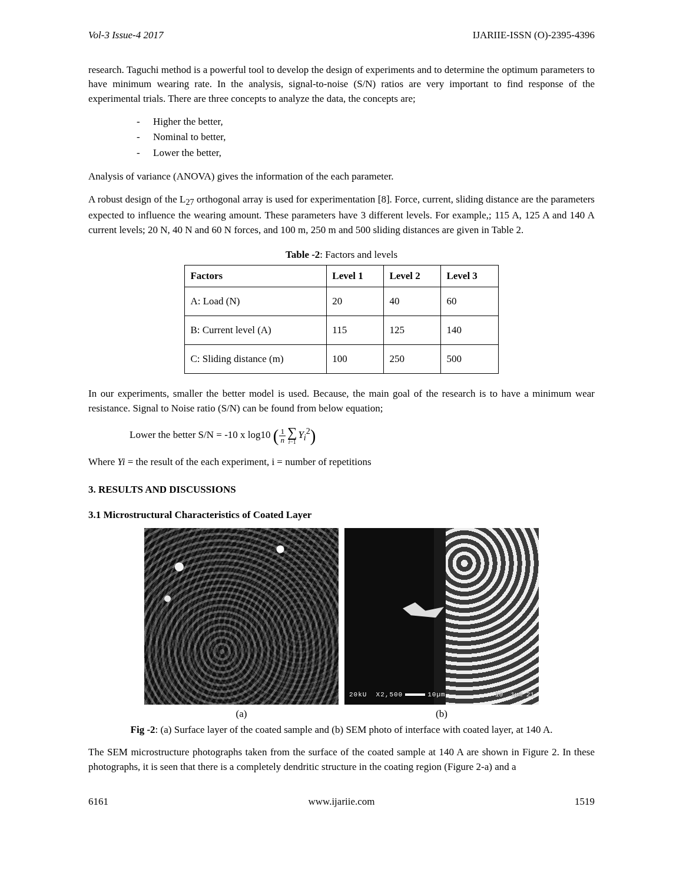Vol-3 Issue-4 2017
IJARIIE-ISSN (O)-2395-4396
research. Taguchi method is a powerful tool to develop the design of experiments and to determine the optimum parameters to have minimum wearing rate. In the analysis, signal-to-noise (S/N) ratios are very important to find response of the experimental trials. There are three concepts to analyze the data, the concepts are;
Higher the better,
Nominal to better,
Lower the better,
Analysis of variance (ANOVA) gives the information of the each parameter.
A robust design of the L27 orthogonal array is used for experimentation [8]. Force, current, sliding distance are the parameters expected to influence the wearing amount. These parameters have 3 different levels. For example,; 115 A, 125 A and 140 A current levels; 20 N, 40 N and 60 N forces, and 100 m, 250 m and 500 sliding distances are given in Table 2.
Table -2: Factors and levels
| Factors | Level 1 | Level 2 | Level 3 |
| --- | --- | --- | --- |
| A: Load (N) | 20 | 40 | 60 |
| B: Current level (A) | 115 | 125 | 140 |
| C: Sliding distance (m) | 100 | 250 | 500 |
In our experiments, smaller the better model is used. Because, the main goal of the research is to have a minimum wear resistance. Signal to Noise ratio (S/N) can be found from below equation;
Lower the better S/N = -10 x log10 (1 n∑i−1 Yi2)
Where Yi = the result of the each experiment, i = number of repetitions
3. RESULTS AND DISCUSSIONS
3.1 Microstructural Characteristics of Coated Layer
20kU X2,500 10µm
10 1µm 21
(a) (b)
Fig -2: (a) Surface layer of the coated sample and (b) SEM photo of interface with coated layer, at 140 A.
The SEM microstructure photographs taken from the surface of the coated sample at 140 A are shown in Figure 2. In these photographs, it is seen that there is a completely dendritic structure in the coating region (Figure 2-a) and a
6161
www.ijariie.com
1519